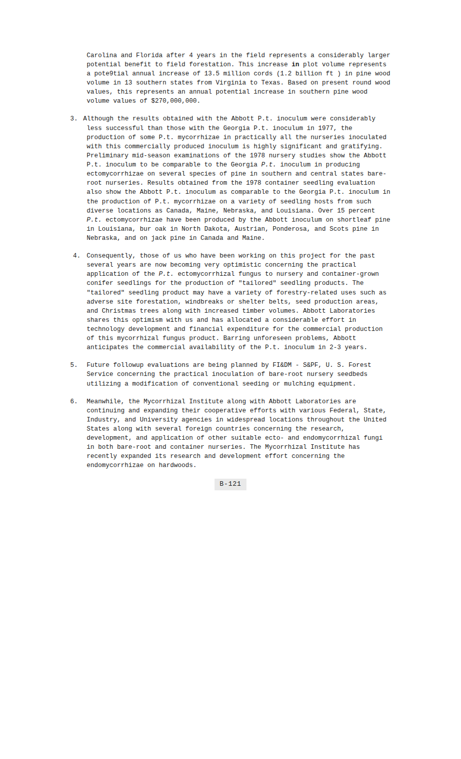Carolina and Florida after 4 years in the field represents a considerably larger potential benefit to field forestation. This increase in plot volume represents a pote9tial annual increase of 13.5 million cords (1.2 billion ft ) in pine wood volume in 13 southern states from Virginia to Texas. Based on present round wood values, this represents an annual potential increase in southern pine wood volume values of $270,000,000.
3.
Although the results obtained with the Abbott P.t. inoculum were considerably less successful than those with the Georgia P.t. inoculum in 1977, the production of some P.t. mycorrhizae in practically all the nurseries inoculated with this commercially produced inoculum is highly significant and gratifying. Preliminary mid-season examinations of the 1978 nursery studies show the Abbott P.t. inoculum to be comparable to the Georgia P.t. inoculum in producing ectomycorrhizae on several species of pine in southern and central states bare-root nurseries. Results obtained from the 1978 container seedling evaluation also show the Abbott P.t. inoculum as comparable to the Georgia P.t. inoculum in the production of P.t. mycorrhizae on a variety of seedling hosts from such diverse locations as Canada, Maine, Nebraska, and Louisiana. Over 15 percent P.t. ectomycorrhizae have been produced by the Abbott inoculum on shortleaf pine in Louisiana, bur oak in North Dakota, Austrian, Ponderosa, and Scots pine in Nebraska, and on jack pine in Canada and Maine.
4.
Consequently, those of us who have been working on this project for the past several years are now becoming very optimistic concerning the practical application of the P.t. ectomycorrhizal fungus to nursery and container-grown conifer seedlings for the production of "tailored" seedling products. The "tailored" seedling product may have a variety of forestry-related uses such as adverse site forestation, windbreaks or shelter belts, seed production areas, and Christmas trees along with increased timber volumes. Abbott Laboratories shares this optimism with us and has allocated a considerable effort in technology development and financial expenditure for the commercial production of this mycorrhizal fungus product. Barring unforeseen problems, Abbott anticipates the commercial availability of the P.t. inoculum in 2-3 years.
5.
Future followup evaluations are being planned by FI&DM - S&PF, U. S. Forest Service concerning the practical inoculation of bare-root nursery seedbeds utilizing a modification of conventional seeding or mulching equipment.
6.
Meanwhile, the Mycorrhizal Institute along with Abbott Laboratories are continuing and expanding their cooperative efforts with various Federal, State, Industry, and University agencies in widespread locations throughout the United States along with several foreign countries concerning the research, development, and application of other suitable ecto- and endomycorrhizal fungi in both bare-root and container nurseries. The Mycorrhizal Institute has recently expanded its research and development effort concerning the endomycorrhizae on hardwoods.
B-121